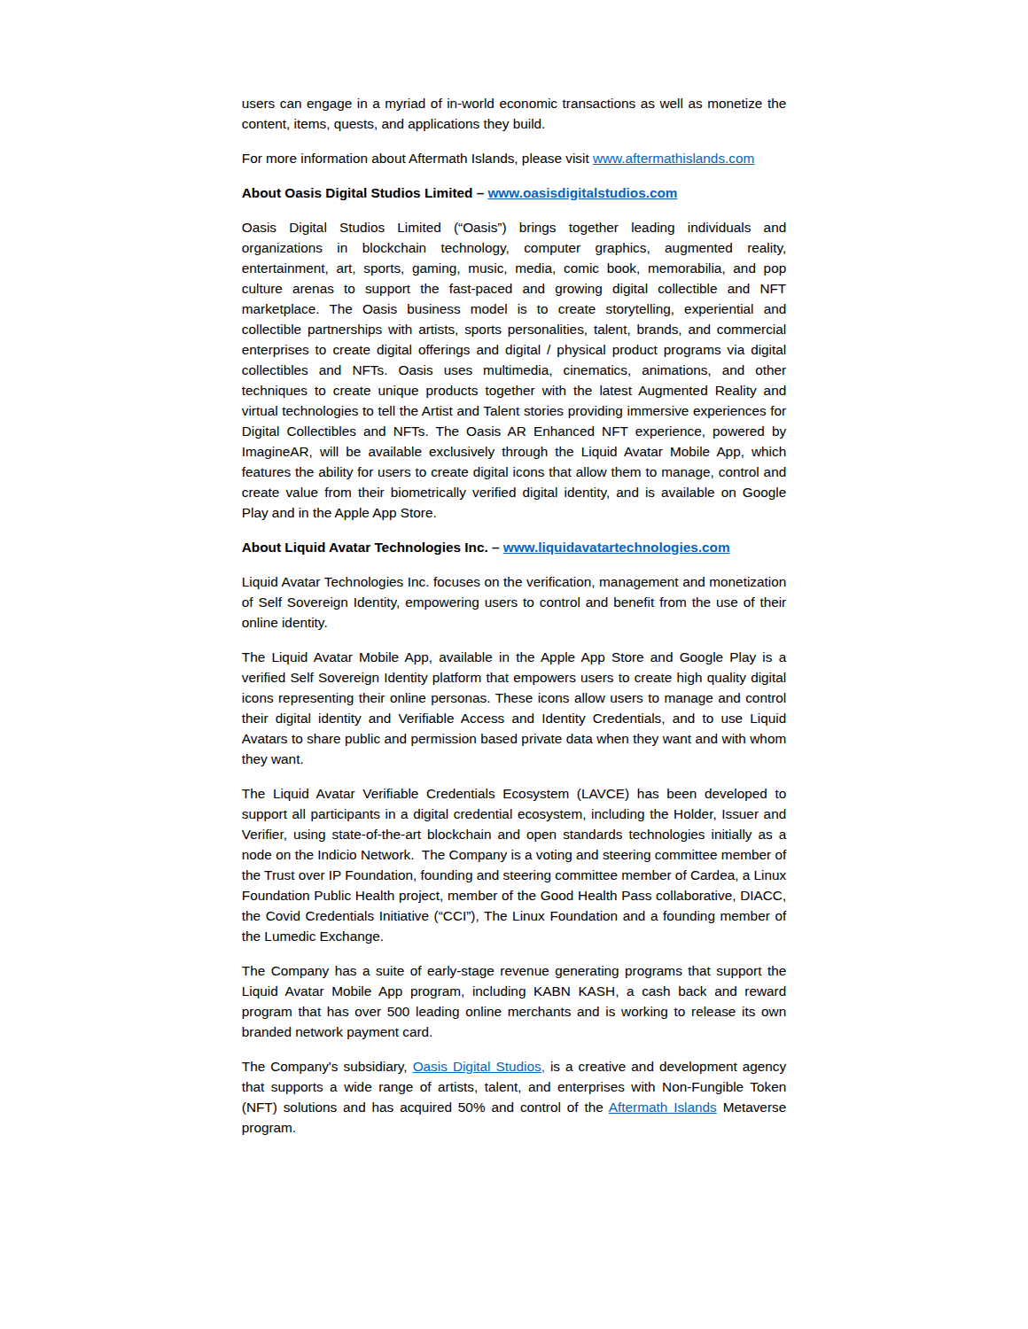users can engage in a myriad of in-world economic transactions as well as monetize the content, items, quests, and applications they build.
For more information about Aftermath Islands, please visit www.aftermathislands.com
About Oasis Digital Studios Limited – www.oasisdigitalstudios.com
Oasis Digital Studios Limited (“Oasis”) brings together leading individuals and organizations in blockchain technology, computer graphics, augmented reality, entertainment, art, sports, gaming, music, media, comic book, memorabilia, and pop culture arenas to support the fast-paced and growing digital collectible and NFT marketplace. The Oasis business model is to create storytelling, experiential and collectible partnerships with artists, sports personalities, talent, brands, and commercial enterprises to create digital offerings and digital / physical product programs via digital collectibles and NFTs. Oasis uses multimedia, cinematics, animations, and other techniques to create unique products together with the latest Augmented Reality and virtual technologies to tell the Artist and Talent stories providing immersive experiences for Digital Collectibles and NFTs. The Oasis AR Enhanced NFT experience, powered by ImagineAR, will be available exclusively through the Liquid Avatar Mobile App, which features the ability for users to create digital icons that allow them to manage, control and create value from their biometrically verified digital identity, and is available on Google Play and in the Apple App Store.
About Liquid Avatar Technologies Inc. – www.liquidavatartechnologies.com
Liquid Avatar Technologies Inc. focuses on the verification, management and monetization of Self Sovereign Identity, empowering users to control and benefit from the use of their online identity.
The Liquid Avatar Mobile App, available in the Apple App Store and Google Play is a verified Self Sovereign Identity platform that empowers users to create high quality digital icons representing their online personas. These icons allow users to manage and control their digital identity and Verifiable Access and Identity Credentials, and to use Liquid Avatars to share public and permission based private data when they want and with whom they want.
The Liquid Avatar Verifiable Credentials Ecosystem (LAVCE) has been developed to support all participants in a digital credential ecosystem, including the Holder, Issuer and Verifier, using state-of-the-art blockchain and open standards technologies initially as a node on the Indicio Network. The Company is a voting and steering committee member of the Trust over IP Foundation, founding and steering committee member of Cardea, a Linux Foundation Public Health project, member of the Good Health Pass collaborative, DIACC, the Covid Credentials Initiative (“CCI”), The Linux Foundation and a founding member of the Lumedic Exchange.
The Company has a suite of early-stage revenue generating programs that support the Liquid Avatar Mobile App program, including KABN KASH, a cash back and reward program that has over 500 leading online merchants and is working to release its own branded network payment card.
The Company's subsidiary, Oasis Digital Studios, is a creative and development agency that supports a wide range of artists, talent, and enterprises with Non-Fungible Token (NFT) solutions and has acquired 50% and control of the Aftermath Islands Metaverse program.